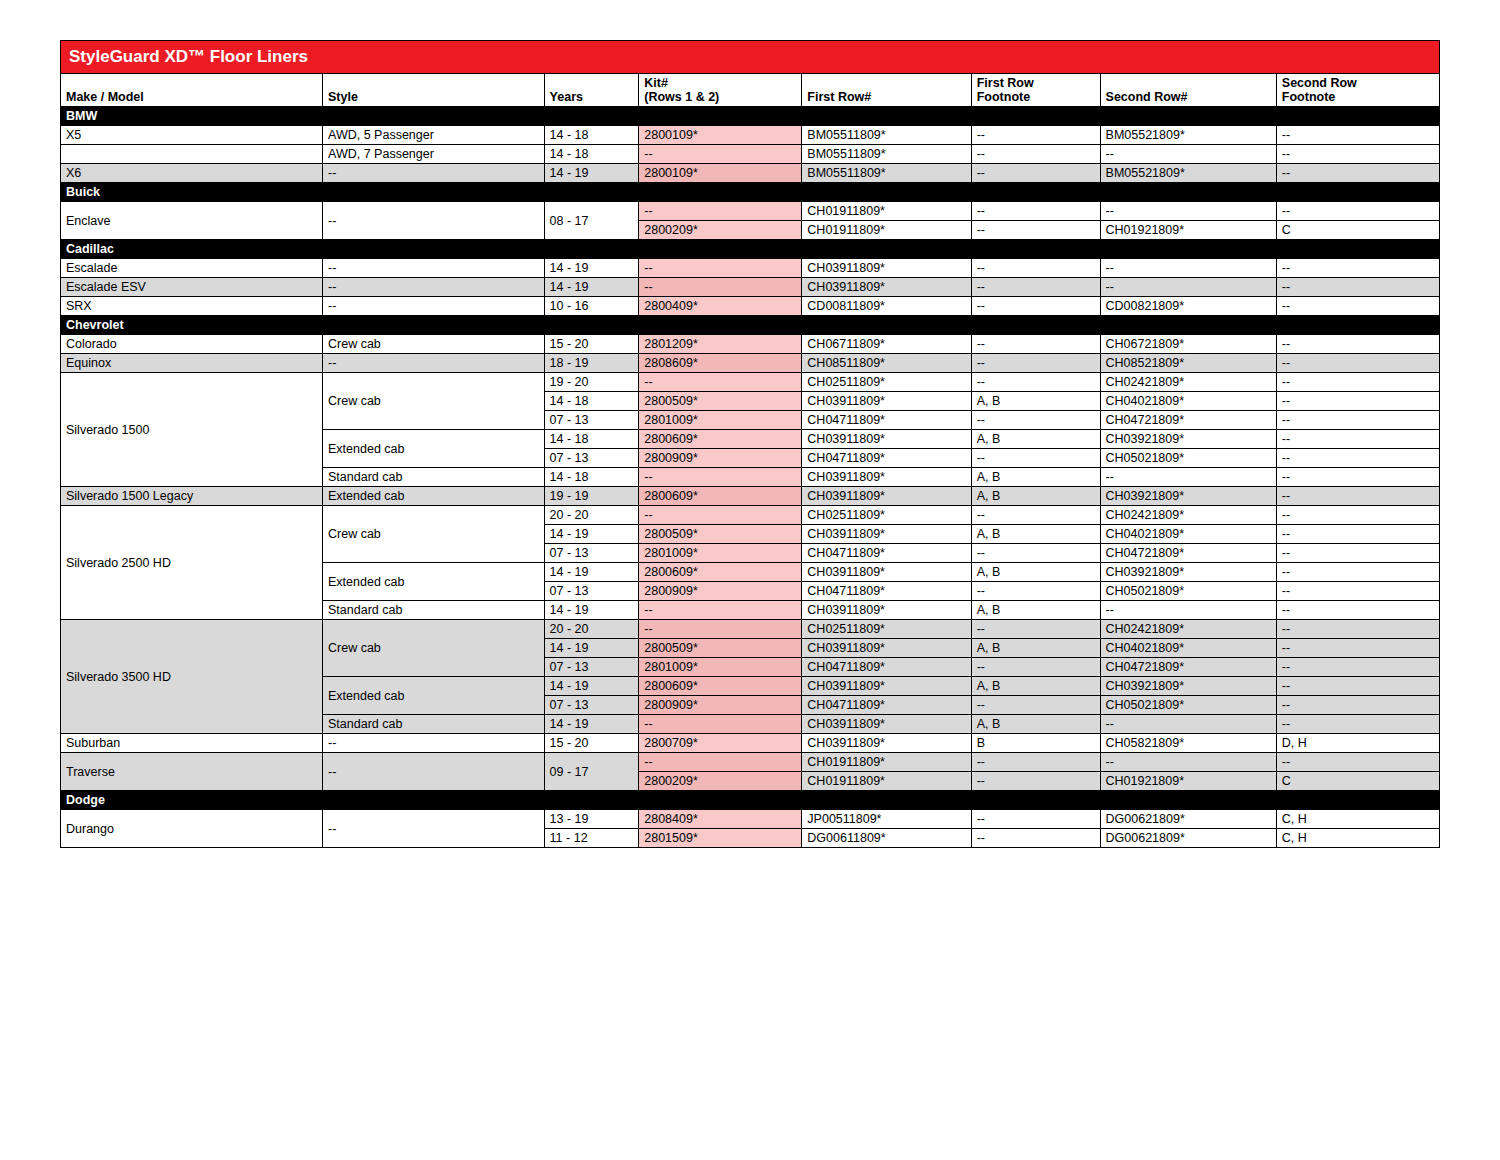StyleGuard XD™ Floor Liners
| Make / Model | Style | Years | Kit# (Rows 1 & 2) | First Row# | First Row Footnote | Second Row# | Second Row Footnote |
| --- | --- | --- | --- | --- | --- | --- | --- |
| BMW |
| X5 | AWD, 5 Passenger | 14 - 18 | 2800109* | BM05511809* | -- | BM05521809* | -- |
| | AWD, 7 Passenger | 14 - 18 | -- | BM05511809* | -- | -- | -- |
| X6 | -- | 14 - 19 | 2800109* | BM05511809* | -- | BM05521809* | -- |
| Buick |
| Enclave | -- | 08 - 17 | -- | CH01911809* | -- | -- | -- |
| 2800209* | CH01911809* | -- | CH01921809* | C |
| Cadillac |
| Escalade | -- | 14 - 19 | -- | CH03911809* | -- | -- | -- |
| Escalade ESV | -- | 14 - 19 | -- | CH03911809* | -- | -- | -- |
| SRX | -- | 10 - 16 | 2800409* | CD00811809* | -- | CD00821809* | -- |
| Chevrolet |
| Colorado | Crew cab | 15 - 20 | 2801209* | CH06711809* | -- | CH06721809* | -- |
| Equinox | -- | 18 - 19 | 2808609* | CH08511809* | -- | CH08521809* | -- |
| Silverado 1500 | Crew cab | 19 - 20 | -- | CH02511809* | -- | CH02421809* | -- |
| 14 - 18 | 2800509* | CH03911809* | A, B | CH04021809* | -- |
| 07 - 13 | 2801009* | CH04711809* | -- | CH04721809* | -- |
| Extended cab | 14 - 18 | 2800609* | CH03911809* | A, B | CH03921809* | -- |
| 07 - 13 | 2800909* | CH04711809* | -- | CH05021809* | -- |
| Standard cab | 14 - 18 | -- | CH03911809* | A, B | -- | -- |
| Silverado 1500 Legacy | Extended cab | 19 - 19 | 2800609* | CH03911809* | A, B | CH03921809* | -- |
| Silverado 2500 HD | Crew cab | 20 - 20 | -- | CH02511809* | -- | CH02421809* | -- |
| 14 - 19 | 2800509* | CH03911809* | A, B | CH04021809* | -- |
| 07 - 13 | 2801009* | CH04711809* | -- | CH04721809* | -- |
| Extended cab | 14 - 19 | 2800609* | CH03911809* | A, B | CH03921809* | -- |
| 07 - 13 | 2800909* | CH04711809* | -- | CH05021809* | -- |
| Standard cab | 14 - 19 | -- | CH03911809* | A, B | -- | -- |
| Silverado 3500 HD | Crew cab | 20 - 20 | -- | CH02511809* | -- | CH02421809* | -- |
| 14 - 19 | 2800509* | CH03911809* | A, B | CH04021809* | -- |
| 07 - 13 | 2801009* | CH04711809* | -- | CH04721809* | -- |
| Extended cab | 14 - 19 | 2800609* | CH03911809* | A, B | CH03921809* | -- |
| 07 - 13 | 2800909* | CH04711809* | -- | CH05021809* | -- |
| Standard cab | 14 - 19 | -- | CH03911809* | A, B | -- | -- |
| Suburban | -- | 15 - 20 | 2800709* | CH03911809* | B | CH05821809* | D, H |
| Traverse | -- | 09 - 17 | -- | CH01911809* | -- | -- | -- |
| 2800209* | CH01911809* | -- | CH01921809* | C |
| Dodge |
| Durango | -- | 13 - 19 | 2808409* | JP00511809* | -- | DG00621809* | C, H |
| 11 - 12 | 2801509* | DG00611809* | -- | DG00621809* | C, H |